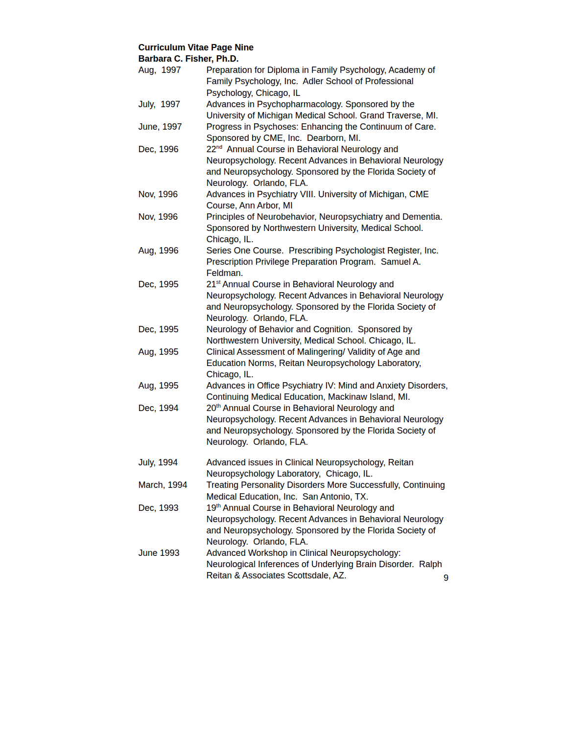Curriculum Vitae Page Nine
Barbara C. Fisher, Ph.D.
| Aug, 1997 | Preparation for Diploma in Family Psychology, Academy of Family Psychology, Inc. Adler School of Professional Psychology, Chicago, IL |
| July, 1997 | Advances in Psychopharmacology. Sponsored by the University of Michigan Medical School. Grand Traverse, MI. |
| June, 1997 | Progress in Psychoses: Enhancing the Continuum of Care. Sponsored by CME, Inc. Dearborn, MI. |
| Dec, 1996 | 22 nd Annual Course in Behavioral Neurology and Neuropsychology. Recent Advances in Behavioral Neurology and Neuropsychology. Sponsored by the Florida Society of Neurology. Orlando, FLA. |
| Nov, 1996 | Advances in Psychiatry VIII. University of Michigan, CME Course, Ann Arbor, MI |
| Nov, 1996 | Principles of Neurobehavior, Neuropsychiatry and Dementia. Sponsored by Northwestern University, Medical School. Chicago, IL. |
| Aug, 1996 | Series One Course. Prescribing Psychologist Register, Inc. Prescription Privilege Preparation Program. Samuel A. Feldman. |
| Dec, 1995 | 21 st Annual Course in Behavioral Neurology and Neuropsychology. Recent Advances in Behavioral Neurology and Neuropsychology. Sponsored by the Florida Society of Neurology. Orlando, FLA. |
| Dec, 1995 | Neurology of Behavior and Cognition. Sponsored by Northwestern University, Medical School. Chicago, IL. |
| Aug, 1995 | Clinical Assessment of Malingering/ Validity of Age and Education Norms, Reitan Neuropsychology Laboratory, Chicago, IL. |
| Aug, 1995 | Advances in Office Psychiatry IV: Mind and Anxiety Disorders, Continuing Medical Education, Mackinaw Island, MI. |
| Dec, 1994 | 20 th Annual Course in Behavioral Neurology and Neuropsychology. Recent Advances in Behavioral Neurology and Neuropsychology. Sponsored by the Florida Society of Neurology. Orlando, FLA. |
| July, 1994 | Advanced issues in Clinical Neuropsychology, Reitan Neuropsychology Laboratory, Chicago, IL. |
| March, 1994 | Treating Personality Disorders More Successfully, Continuing Medical Education, Inc. San Antonio, TX. |
| Dec, 1993 | 19 th Annual Course in Behavioral Neurology and Neuropsychology. Recent Advances in Behavioral Neurology and Neuropsychology. Sponsored by the Florida Society of Neurology. Orlando, FLA. |
| June 1993 | Advanced Workshop in Clinical Neuropsychology: Neurological Inferences of Underlying Brain Disorder. Ralph Reitan & Associates Scottsdale, AZ. |
9